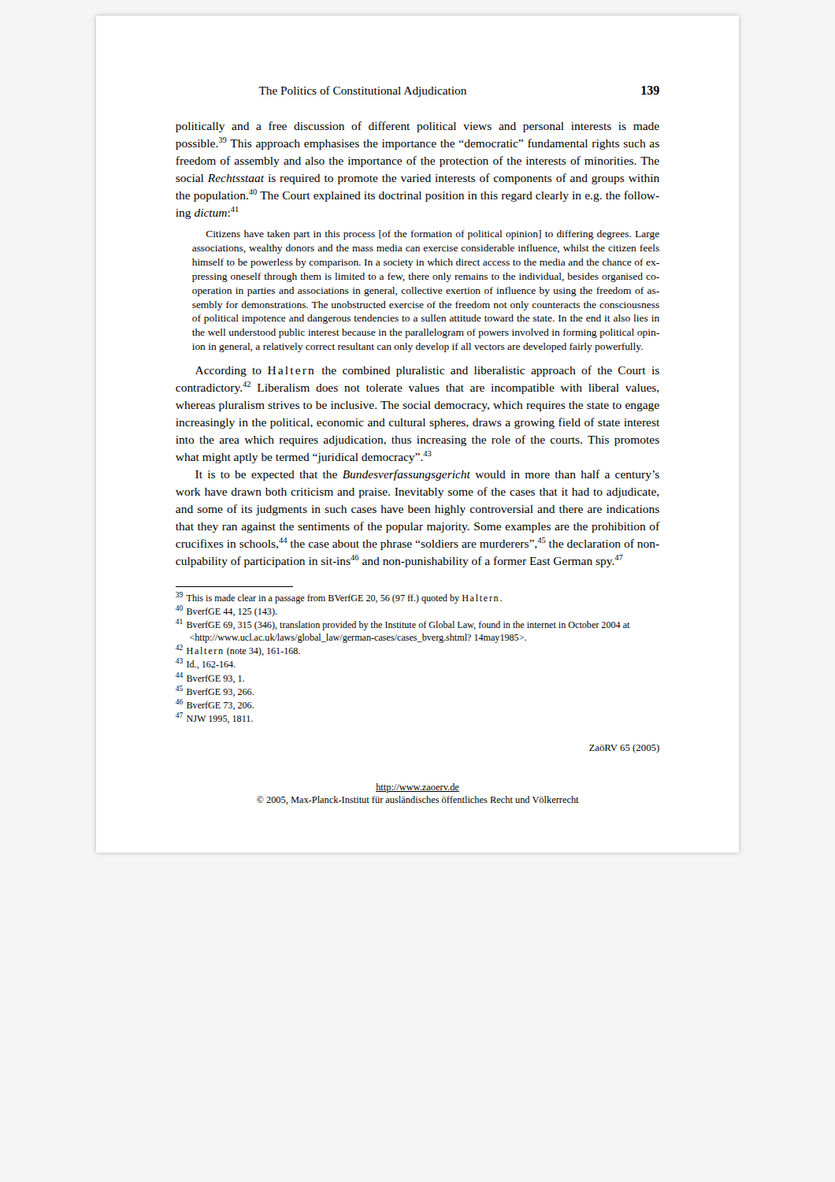The Politics of Constitutional Adjudication 139
politically and a free discussion of different political views and personal interests is made possible.39 This approach emphasises the importance the “democratic” fundamental rights such as freedom of assembly and also the importance of the protection of the interests of minorities. The social Rechtsstaat is required to promote the varied interests of components of and groups within the population.40 The Court explained its doctrinal position in this regard clearly in e.g. the following dictum:41
Citizens have taken part in this process [of the formation of political opinion] to differing degrees. Large associations, wealthy donors and the mass media can exercise considerable influence, whilst the citizen feels himself to be powerless by comparison. In a society in which direct access to the media and the chance of expressing oneself through them is limited to a few, there only remains to the individual, besides organised co-operation in parties and associations in general, collective exertion of influence by using the freedom of assembly for demonstrations. The unobstructed exercise of the freedom not only counteracts the consciousness of political impotence and dangerous tendencies to a sullen attitude toward the state. In the end it also lies in the well understood public interest because in the parallelogram of powers involved in forming political opinion in general, a relatively correct resultant can only develop if all vectors are developed fairly powerfully.
According to Haltern the combined pluralistic and liberalistic approach of the Court is contradictory.42 Liberalism does not tolerate values that are incompatible with liberal values, whereas pluralism strives to be inclusive. The social democracy, which requires the state to engage increasingly in the political, economic and cultural spheres, draws a growing field of state interest into the area which requires adjudication, thus increasing the role of the courts. This promotes what might aptly be termed “juridical democracy”.43
It is to be expected that the Bundesverfassungsgericht would in more than half a century’s work have drawn both criticism and praise. Inevitably some of the cases that it had to adjudicate, and some of its judgments in such cases have been highly controversial and there are indications that they ran against the sentiments of the popular majority. Some examples are the prohibition of crucifixes in schools,44 the case about the phrase “soldiers are murderers”,45 the declaration of non-culpability of participation in sit-ins46 and non-punishability of a former East German spy.47
39This is made clear in a passage from BVerfGE 20, 56 (97 ff.) quoted by Haltern.
40BverfGE 44, 125 (143).
41BverfGE 69, 315 (346), translation provided by the Institute of Global Law, found in the internet in October 2004 at <http://www.ucl.ac.uk/laws/global_law/german-cases/cases_bverg.shtml? 14may1985>.
42Haltern (note 34), 161-168.
43Id., 162-164.
44BverfGE 93, 1.
45BverfGE 93, 266.
46BverfGE 73, 206.
47NJW 1995, 1811.
ZaöRV 65 (2005)
http://www.zaoerv.de
© 2005, Max-Planck-Institut für ausländisches öffentliches Recht und Völkerrecht